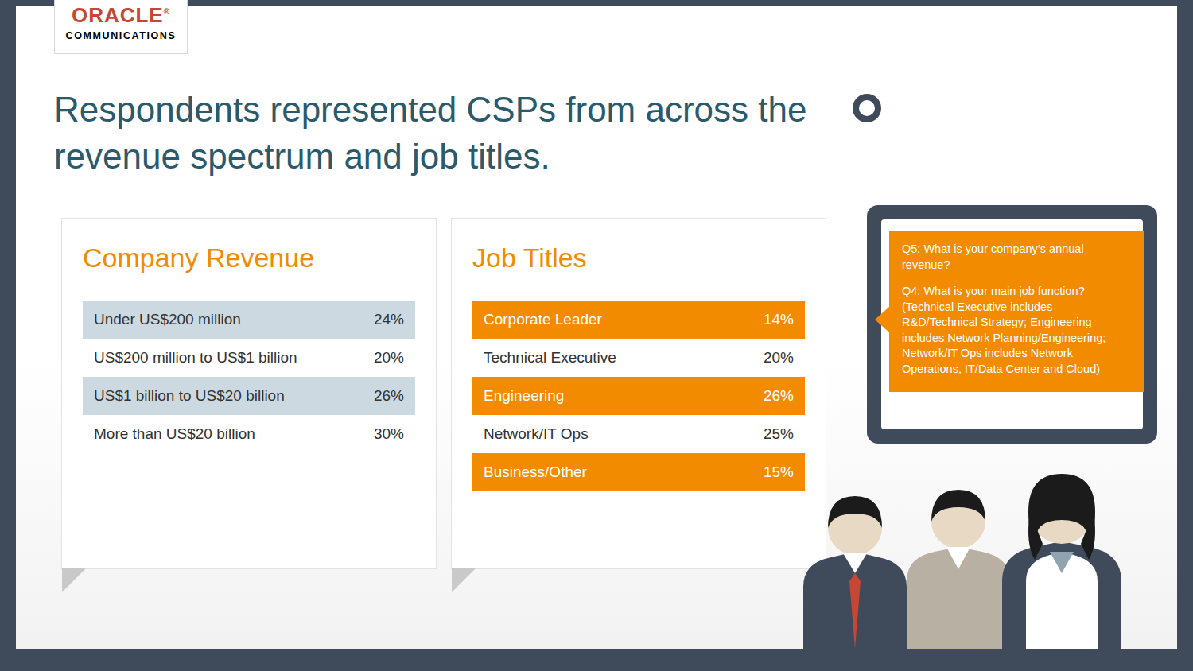ORACLE®
COMMUNICATIONS
Respondents represented CSPs from across the revenue spectrum and job titles.
Company Revenue
| Under US$200 million | 24% |
| US$200 million to US$1 billion | 20% |
| US$1 billion to US$20 billion | 26% |
| More than US$20 billion | 30% |
Job Titles
| Corporate Leader | 14% |
| Technical Executive | 20% |
| Engineering | 26% |
| Network/IT Ops | 25% |
| Business/Other | 15% |
Q5: What is your company’s annual revenue?
Q4: What is your main job function? (Technical Executive includes R&D/Technical Strategy; Engineering includes Network Planning/Engineering; Network/IT Ops includes Network Operations, IT/Data Center and Cloud)